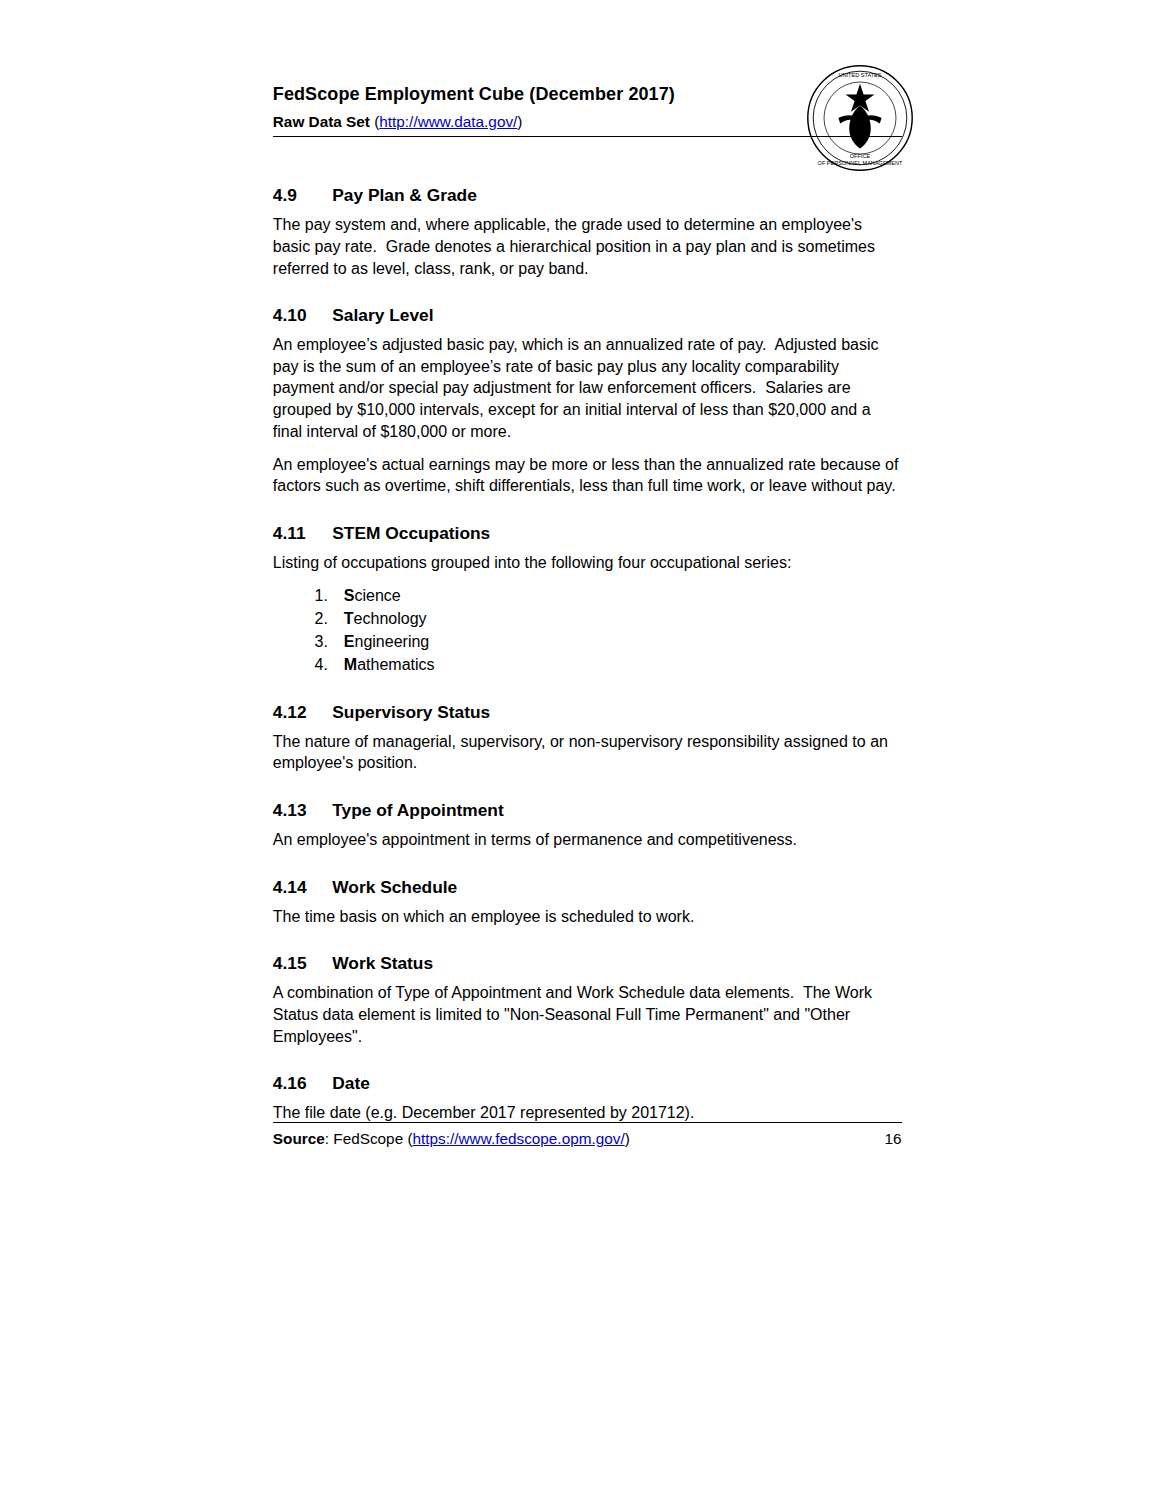UNITED STATES OF PERSONNEL MANAGEMENT OFFICE
FedScope Employment Cube (December 2017)
Raw Data Set (http://www.data.gov/)
4.9 Pay Plan & Grade
The pay system and, where applicable, the grade used to determine an employee's basic pay rate. Grade denotes a hierarchical position in a pay plan and is sometimes referred to as level, class, rank, or pay band.
4.10 Salary Level
An employee’s adjusted basic pay, which is an annualized rate of pay. Adjusted basic pay is the sum of an employee’s rate of basic pay plus any locality comparability payment and/or special pay adjustment for law enforcement officers. Salaries are grouped by $10,000 intervals, except for an initial interval of less than $20,000 and a final interval of $180,000 or more.
An employee's actual earnings may be more or less than the annualized rate because of factors such as overtime, shift differentials, less than full time work, or leave without pay.
4.11 STEM Occupations
Listing of occupations grouped into the following four occupational series:
Science
Technology
Engineering
Mathematics
4.12 Supervisory Status
The nature of managerial, supervisory, or non-supervisory responsibility assigned to an employee's position.
4.13 Type of Appointment
An employee's appointment in terms of permanence and competitiveness.
4.14 Work Schedule
The time basis on which an employee is scheduled to work.
4.15 Work Status
A combination of Type of Appointment and Work Schedule data elements. The Work Status data element is limited to "Non-Seasonal Full Time Permanent" and "Other Employees".
4.16 Date
The file date (e.g. December 2017 represented by 201712).
Source: FedScope (https://www.fedscope.opm.gov/) 16